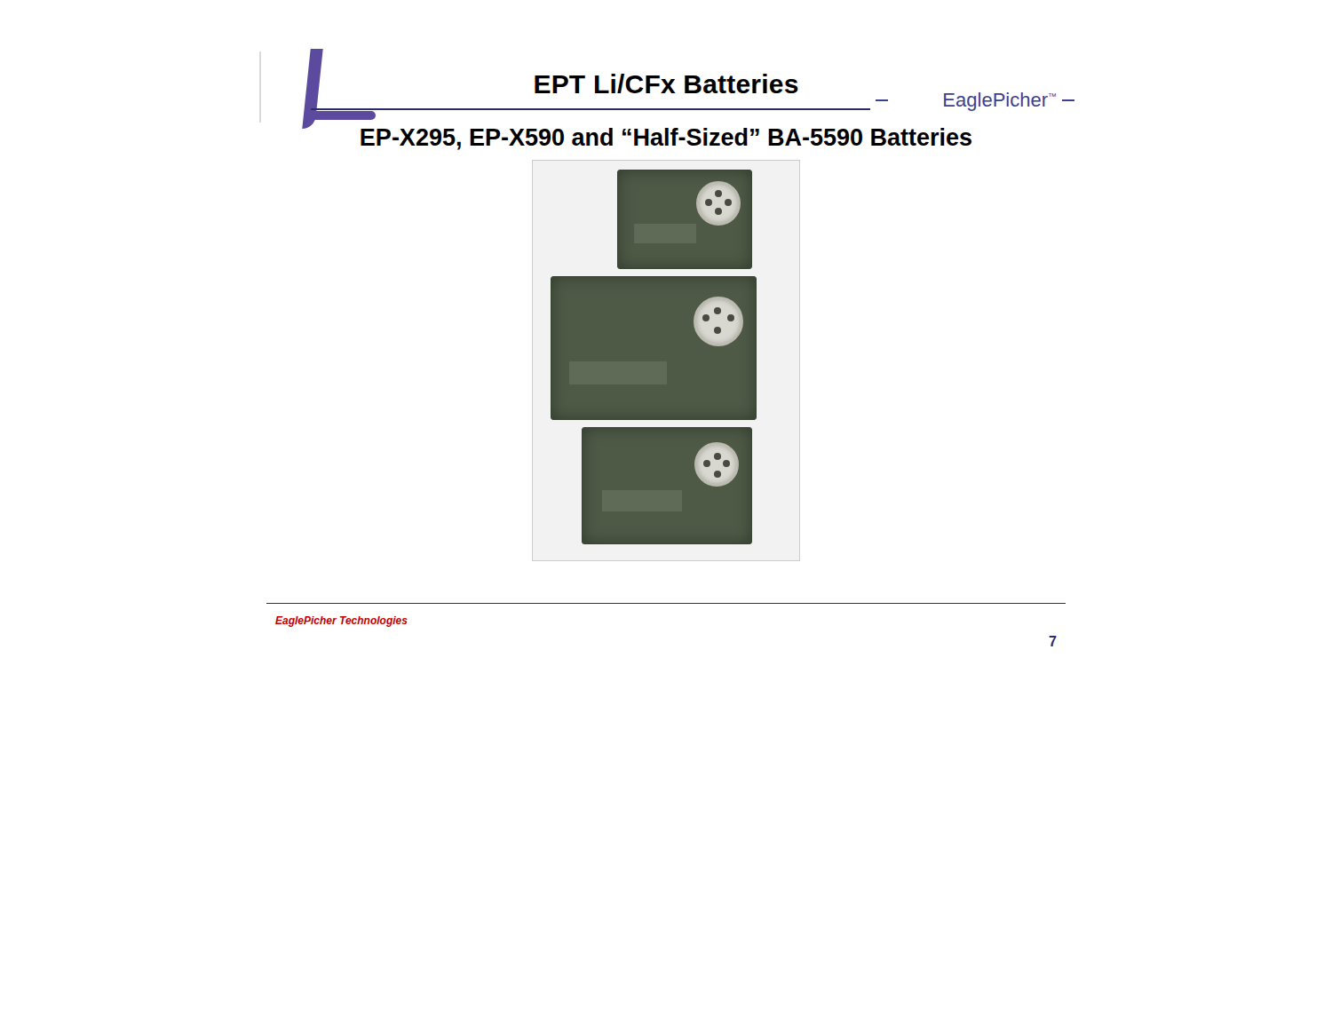EPT Li/CFx Batteries
EaglePicher™
EP-X295, EP-X590 and “Half-Sized” BA-5590 Batteries
EaglePicher Technologies
7